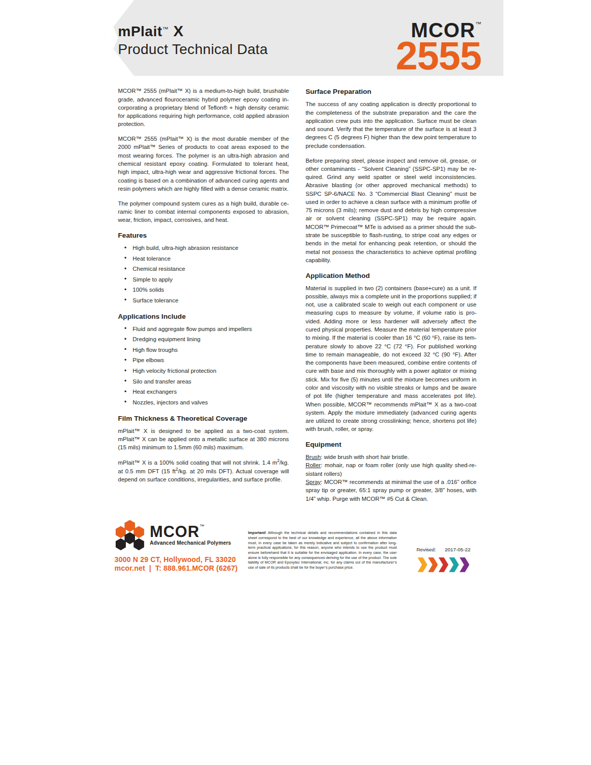mPlait™X
Product Technical Data
MCOR™
2555
MCOR™ 2555 (mPlait™ X) is a medium-to-high build, brushable grade, advanced flouroceramic hybrid polymer epoxy coating incorporating a proprietary blend of Teflon® + high density ceramic for applications requiring high performance, cold applied abrasion protection.
MCOR™ 2555 (mPlait™ X) is the most durable member of the 2000 mPlait™ Series of products to coat areas exposed to the most wearing forces. The polymer is an ultra-high abrasion and chemical resistant epoxy coating. Formulated to tolerant heat, high impact, ultra-high wear and aggressive frictional forces. The coating is based on a combination of advanced curing agents and resin polymers which are highly filled with a dense ceramic matrix.
The polymer compound system cures as a high build, durable ceramic liner to combat internal components exposed to abrasion, wear, friction, impact, corrosives, and heat.
Features
High build, ultra-high abrasion resistance
Heat tolerance
Chemical resistance
Simple to apply
100% solids
Surface tolerance
Applications Include
Fluid and aggregate flow pumps and impellers
Dredging equipment lining
High flow troughs
Pipe elbows
High velocity frictional protection
Silo and transfer areas
Heat exchangers
Nozzles, injectors and valves
Film Thickness & Theoretical Coverage
mPlait™ X is designed to be applied as a two-coat system. mPlait™ X can be applied onto a metallic surface at 380 microns (15 mils) minimum to 1.5mm (60 mils) maximum.
mPlait™ X is a 100% solid coating that will not shrink. 1.4 m2/kg. at 0.5 mm DFT (15 ft2/kg. at 20 mils DFT). Actual coverage will depend on surface conditions, irregularities, and surface profile.
Surface Preparation
The success of any coating application is directly proportional to the completeness of the substrate preparation and the care the application crew puts into the application. Surface must be clean and sound. Verify that the temperature of the surface is at least 3 degrees C (5 degrees F) higher than the dew point temperature to preclude condensation.
Before preparing steel, please inspect and remove oil, grease, or other contaminants - “Solvent Cleaning” (SSPC-SP1) may be required. Grind any weld spatter or steel weld inconsistencies. Abrasive blasting (or other approved mechanical methods) to SSPC SP-6/NACE No. 3 “Commercial Blast Cleaning” must be used in order to achieve a clean surface with a minimum profile of 75 microns (3 mils); remove dust and debris by high compressive air or solvent cleaning (SSPC-SP1) may be require again. MCOR™ Primecoat™ MTe is advised as a primer should the substrate be susceptible to flash-rusting, to stripe coat any edges or bends in the metal for enhancing peak retention, or should the metal not possess the characteristics to achieve optimal profiling capability.
Application Method
Material is supplied in two (2) containers (base+cure) as a unit. If possible, always mix a complete unit in the proportions supplied; if not, use a calibrated scale to weigh out each component or use measuring cups to measure by volume, if volume ratio is provided. Adding more or less hardener will adversely affect the cured physical properties. Measure the material temperature prior to mixing. If the material is cooler than 16 °C (60 °F), raise its temperature slowly to above 22 °C (72 °F). For published working time to remain manageable, do not exceed 32 °C (90 °F). After the components have been measured, combine entire contents of cure with base and mix thoroughly with a power agitator or mixing stick. Mix for five (5) minutes until the mixture becomes uniform in color and viscosity with no visible streaks or lumps and be aware of pot life (higher temperature and mass accelerates pot life). When possible, MCOR™ recommends mPlait™ X as a two-coat system. Apply the mixture immediately (advanced curing agents are utilized to create strong crosslinking; hence, shortens pot life) with brush, roller, or spray.
Equipment
Brush: wide brush with short hair bristle.
Roller: mohair, nap or foam roller (only use high quality shed-resistant rollers)
Spray: MCOR™ recommends at minimal the use of a .016” orifice spray tip or greater, 65:1 spray pump or greater, 3/8” hoses, with 1/4” whip. Purge with MCOR™ #5 Cut & Clean.
MCOR™
Advanced Mechanical Polymers
3000 N 29 CT, Hollywood, FL 33020
mcor.net | T: 888.961.MCOR (6267)
Important! Although the technical details and recommendations contained in this data sheet correspond to the best of our knowledge and experience, all the above information must, in every case be taken as merely indicative and subject to confirmation after long-term practical applications; for this reason, anyone who intends to use the product must ensure beforehand that it is suitable for the envisaged application. In every case, the user alone is fully responsible for any consequences deriving for the use of the product. The sole liability of MCOR and Epoxytec International, Inc. for any claims out of the manufacturer’s use of sale of its products shall be for the buyer’s purchase price.
Revised: 2017-05-22